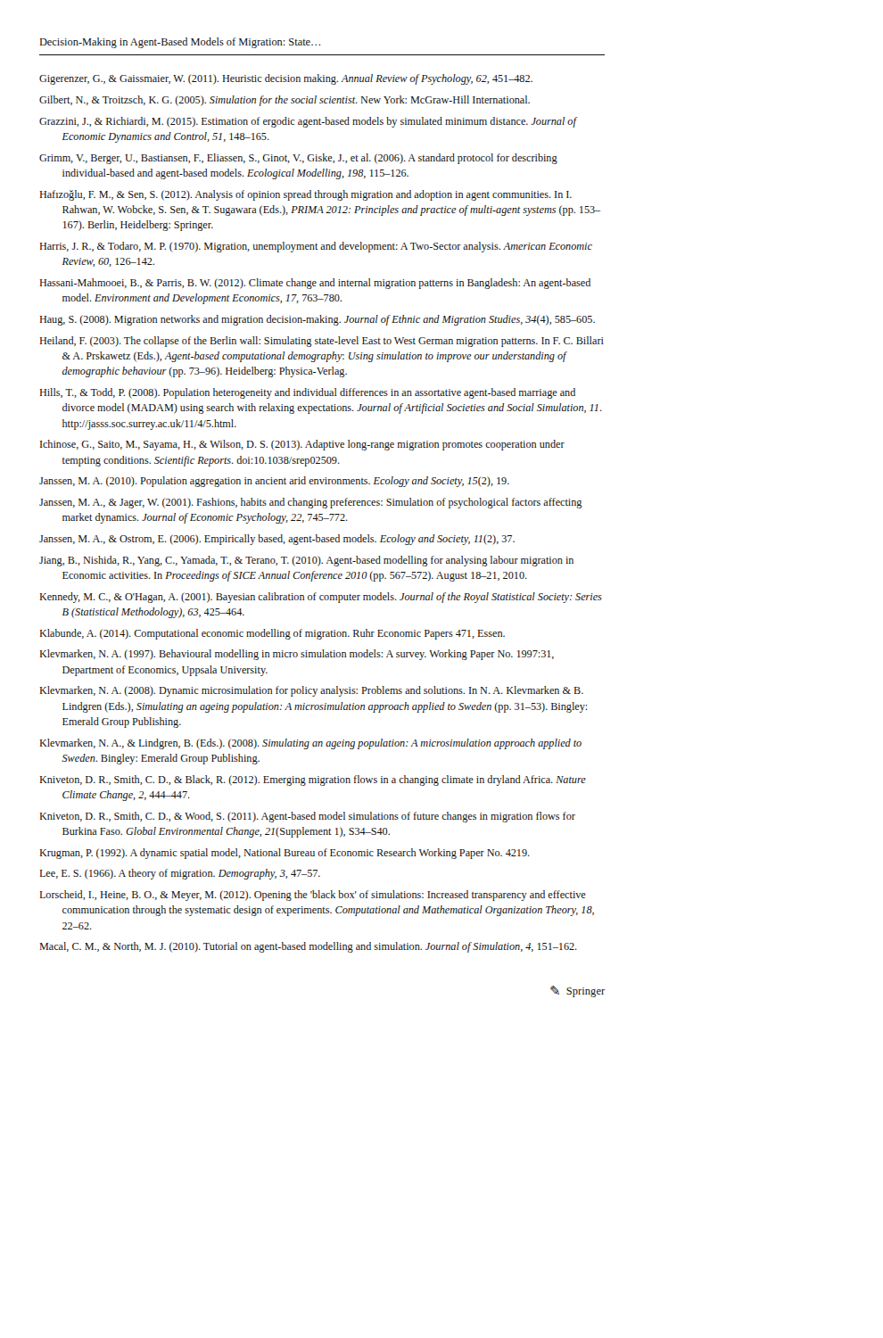Decision-Making in Agent-Based Models of Migration: State…
Gigerenzer, G., & Gaissmaier, W. (2011). Heuristic decision making. Annual Review of Psychology, 62, 451–482.
Gilbert, N., & Troitzsch, K. G. (2005). Simulation for the social scientist. New York: McGraw-Hill International.
Grazzini, J., & Richiardi, M. (2015). Estimation of ergodic agent-based models by simulated minimum distance. Journal of Economic Dynamics and Control, 51, 148–165.
Grimm, V., Berger, U., Bastiansen, F., Eliassen, S., Ginot, V., Giske, J., et al. (2006). A standard protocol for describing individual-based and agent-based models. Ecological Modelling, 198, 115–126.
Hafızoğlu, F. M., & Sen, S. (2012). Analysis of opinion spread through migration and adoption in agent communities. In I. Rahwan, W. Wobcke, S. Sen, & T. Sugawara (Eds.), PRIMA 2012: Principles and practice of multi-agent systems (pp. 153–167). Berlin, Heidelberg: Springer.
Harris, J. R., & Todaro, M. P. (1970). Migration, unemployment and development: A Two-Sector analysis. American Economic Review, 60, 126–142.
Hassani-Mahmooei, B., & Parris, B. W. (2012). Climate change and internal migration patterns in Bangladesh: An agent-based model. Environment and Development Economics, 17, 763–780.
Haug, S. (2008). Migration networks and migration decision-making. Journal of Ethnic and Migration Studies, 34(4), 585–605.
Heiland, F. (2003). The collapse of the Berlin wall: Simulating state-level East to West German migration patterns. In F. C. Billari & A. Prskawetz (Eds.), Agent-based computational demography: Using simulation to improve our understanding of demographic behaviour (pp. 73–96). Heidelberg: Physica-Verlag.
Hills, T., & Todd, P. (2008). Population heterogeneity and individual differences in an assortative agent-based marriage and divorce model (MADAM) using search with relaxing expectations. Journal of Artificial Societies and Social Simulation, 11. http://jasss.soc.surrey.ac.uk/11/4/5.html.
Ichinose, G., Saito, M., Sayama, H., & Wilson, D. S. (2013). Adaptive long-range migration promotes cooperation under tempting conditions. Scientific Reports. doi:10.1038/srep02509.
Janssen, M. A. (2010). Population aggregation in ancient arid environments. Ecology and Society, 15(2), 19.
Janssen, M. A., & Jager, W. (2001). Fashions, habits and changing preferences: Simulation of psychological factors affecting market dynamics. Journal of Economic Psychology, 22, 745–772.
Janssen, M. A., & Ostrom, E. (2006). Empirically based, agent-based models. Ecology and Society, 11(2), 37.
Jiang, B., Nishida, R., Yang, C., Yamada, T., & Terano, T. (2010). Agent-based modelling for analysing labour migration in Economic activities. In Proceedings of SICE Annual Conference 2010 (pp. 567–572). August 18–21, 2010.
Kennedy, M. C., & O'Hagan, A. (2001). Bayesian calibration of computer models. Journal of the Royal Statistical Society: Series B (Statistical Methodology), 63, 425–464.
Klabunde, A. (2014). Computational economic modelling of migration. Ruhr Economic Papers 471, Essen.
Klevmarken, N. A. (1997). Behavioural modelling in micro simulation models: A survey. Working Paper No. 1997:31, Department of Economics, Uppsala University.
Klevmarken, N. A. (2008). Dynamic microsimulation for policy analysis: Problems and solutions. In N. A. Klevmarken & B. Lindgren (Eds.), Simulating an ageing population: A microsimulation approach applied to Sweden (pp. 31–53). Bingley: Emerald Group Publishing.
Klevmarken, N. A., & Lindgren, B. (Eds.). (2008). Simulating an ageing population: A microsimulation approach applied to Sweden. Bingley: Emerald Group Publishing.
Kniveton, D. R., Smith, C. D., & Black, R. (2012). Emerging migration flows in a changing climate in dryland Africa. Nature Climate Change, 2, 444–447.
Kniveton, D. R., Smith, C. D., & Wood, S. (2011). Agent-based model simulations of future changes in migration flows for Burkina Faso. Global Environmental Change, 21(Supplement 1), S34–S40.
Krugman, P. (1992). A dynamic spatial model, National Bureau of Economic Research Working Paper No. 4219.
Lee, E. S. (1966). A theory of migration. Demography, 3, 47–57.
Lorscheid, I., Heine, B. O., & Meyer, M. (2012). Opening the 'black box' of simulations: Increased transparency and effective communication through the systematic design of experiments. Computational and Mathematical Organization Theory, 18, 22–62.
Macal, C. M., & North, M. J. (2010). Tutorial on agent-based modelling and simulation. Journal of Simulation, 4, 151–162.
✎ Springer